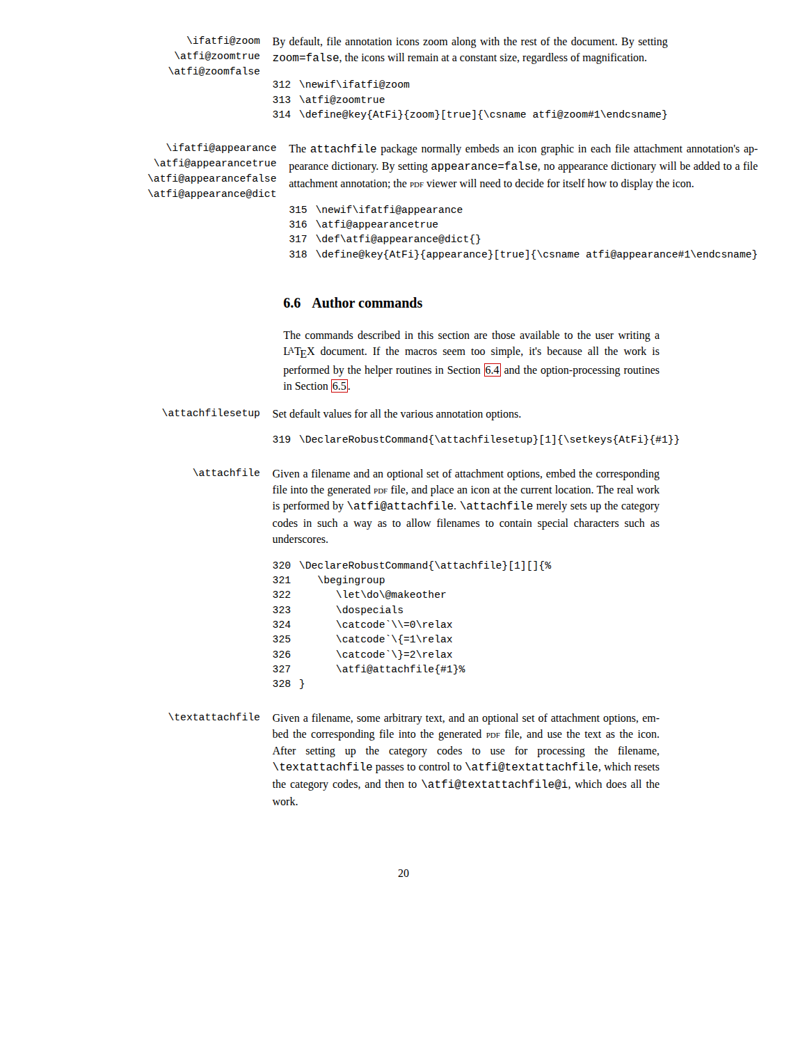\ifatfi@zoom
\atfi@zoomtrue
\atfi@zoomfalse
By default, file annotation icons zoom along with the rest of the document. By setting zoom=false, the icons will remain at a constant size, regardless of magnification.
312\newif\ifatfi@zoom 313\atfi@zoomtrue 314\define@key{AtFi}{zoom}[true]{\csname atfi@zoom#1\endcsname}
\ifatfi@appearance
\atfi@appearancetrue
\atfi@appearancefalse
\atfi@appearance@dict
The attachfile package normally embeds an icon graphic in each file attachment annotation's appearance dictionary. By setting appearance=false, no appearance dictionary will be added to a file attachment annotation; the pdf viewer will need to decide for itself how to display the icon.
315\newif\ifatfi@appearance 316\atfi@appearancetrue 317\def\atfi@appearance@dict{} 318\define@key{AtFi}{appearance}[true]{\csname atfi@appearance#1\endcsname}
6.6 Author commands
The commands described in this section are those available to the user writing a LATEX document. If the macros seem too simple, it's because all the work is performed by the helper routines in Section 6.4 and the option-processing routines in Section 6.5.
\attachfilesetup
Set default values for all the various annotation options.
319\DeclareRobustCommand{\attachfilesetup}[1]{\setkeys{AtFi}{#1}}
\attachfile
Given a filename and an optional set of attachment options, embed the corresponding file into the generated pdf file, and place an icon at the current location. The real work is performed by \atfi@attachfile. \attachfile merely sets up the category codes in such a way as to allow filenames to contain special characters such as underscores.
320\DeclareRobustCommand{\attachfile}[1][]{% 321 \begingroup 322 \let\do\@makeother 323 \dospecials 324 \catcode`\\=0\relax 325 \catcode`\{=1\relax 326 \catcode`\}=2\relax 327 \atfi@attachfile{#1}% 328}
\textattachfile
Given a filename, some arbitrary text, and an optional set of attachment options, embed the corresponding file into the generated pdf file, and use the text as the icon. After setting up the category codes to use for processing the filename, \textattachfile passes to control to \atfi@textattachfile, which resets the category codes, and then to \atfi@textattachfile@i, which does all the work.
20